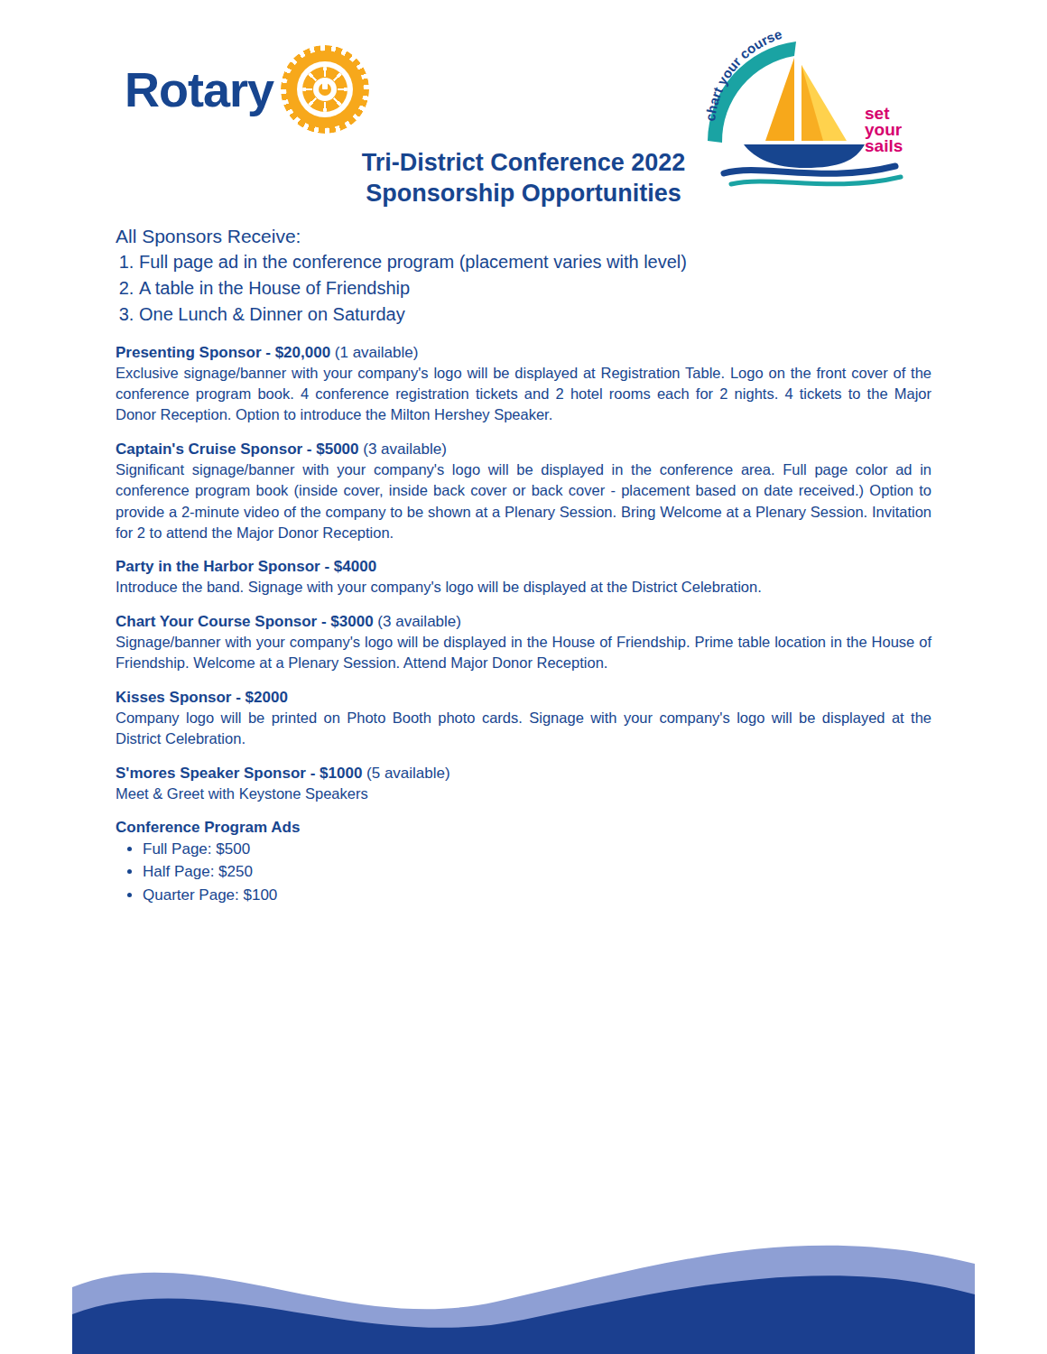Rotary
chart your course set your sails
Tri-District Conference 2022
Sponsorship Opportunities
All Sponsors Receive:
Full page ad in the conference program (placement varies with level)
A table in the House of Friendship
One Lunch & Dinner on Saturday
Presenting Sponsor - $20,000 (1 available)
Exclusive signage/banner with your company's logo will be displayed at Registration Table. Logo on the front cover of the conference program book. 4 conference registration tickets and 2 hotel rooms each for 2 nights. 4 tickets to the Major Donor Reception. Option to introduce the Milton Hershey Speaker.
Captain's Cruise Sponsor - $5000 (3 available)
Significant signage/banner with your company's logo will be displayed in the conference area. Full page color ad in conference program book (inside cover, inside back cover or back cover - placement based on date received.) Option to provide a 2-minute video of the company to be shown at a Plenary Session. Bring Welcome at a Plenary Session. Invitation for 2 to attend the Major Donor Reception.
Party in the Harbor Sponsor - $4000
Introduce the band. Signage with your company's logo will be displayed at the District Celebration.
Chart Your Course Sponsor - $3000 (3 available)
Signage/banner with your company's logo will be displayed in the House of Friendship. Prime table location in the House of Friendship. Welcome at a Plenary Session. Attend Major Donor Reception.
Kisses Sponsor - $2000
Company logo will be printed on Photo Booth photo cards. Signage with your company's logo will be displayed at the District Celebration.
S'mores Speaker Sponsor - $1000 (5 available)
Meet & Greet with Keystone Speakers
Conference Program Ads
Full Page: $500
Half Page: $250
Quarter Page: $100